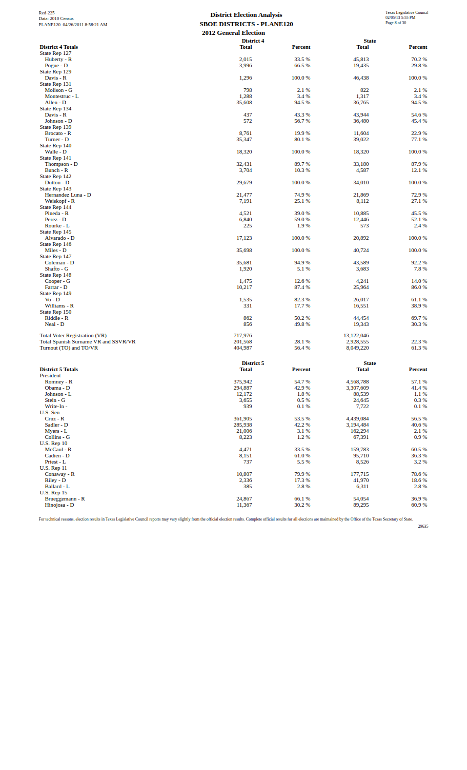Red-225
Data: 2010 Census
PLANE120 04/26/2011 8:58:21 AM
Texas Legislative Council
02/05/13 5:55 PM
Page 8 of 30
District Election Analysis
SBOE DISTRICTS - PLANE120
2012 General Election
| | District 4 | State |
| --- | --- | --- |
| District 4 Totals | Total | Percent | Total | Percent |
| State Rep 127 | | | | |
| Huberty - R | 2,015 | 33.5 % | 45,813 | 70.2 % |
| Pogue - D | 3,996 | 66.5 % | 19,435 | 29.8 % |
| State Rep 129 | | | | |
| Davis - R | 1,296 | 100.0 % | 46,438 | 100.0 % |
| State Rep 131 | | | | |
| Molison - G | 798 | 2.1 % | 822 | 2.1 % |
| Montestruc - L | 1,288 | 3.4 % | 1,317 | 3.4 % |
| Allen - D | 35,608 | 94.5 % | 36,765 | 94.5 % |
| State Rep 134 | | | | |
| Davis - R | 437 | 43.3 % | 43,944 | 54.6 % |
| Johnson - D | 572 | 56.7 % | 36,480 | 45.4 % |
| State Rep 139 | | | | |
| Brocato - R | 8,761 | 19.9 % | 11,604 | 22.9 % |
| Turner - D | 35,347 | 80.1 % | 39,022 | 77.1 % |
| State Rep 140 | | | | |
| Walle - D | 18,320 | 100.0 % | 18,320 | 100.0 % |
| State Rep 141 | | | | |
| Thompson - D | 32,431 | 89.7 % | 33,180 | 87.9 % |
| Bunch - R | 3,704 | 10.3 % | 4,587 | 12.1 % |
| State Rep 142 | | | | |
| Dutton - D | 29,679 | 100.0 % | 34,010 | 100.0 % |
| State Rep 143 | | | | |
| Hernandez Luna - D | 21,477 | 74.9 % | 21,869 | 72.9 % |
| Weiskopf - R | 7,191 | 25.1 % | 8,112 | 27.1 % |
| State Rep 144 | | | | |
| Pineda - R | 4,521 | 39.0 % | 10,885 | 45.5 % |
| Perez - D | 6,840 | 59.0 % | 12,446 | 52.1 % |
| Rourke - L | 225 | 1.9 % | 573 | 2.4 % |
| State Rep 145 | | | | |
| Alvarado - D | 17,123 | 100.0 % | 20,892 | 100.0 % |
| State Rep 146 | | | | |
| Miles - D | 35,698 | 100.0 % | 40,724 | 100.0 % |
| State Rep 147 | | | | |
| Coleman - D | 35,681 | 94.9 % | 43,589 | 92.2 % |
| Shafto - G | 1,920 | 5.1 % | 3,683 | 7.8 % |
| State Rep 148 | | | | |
| Cooper - G | 1,475 | 12.6 % | 4,241 | 14.0 % |
| Farrar - D | 10,217 | 87.4 % | 25,964 | 86.0 % |
| State Rep 149 | | | | |
| Vo - D | 1,535 | 82.3 % | 26,017 | 61.1 % |
| Williams - R | 331 | 17.7 % | 16,551 | 38.9 % |
| State Rep 150 | | | | |
| Riddle - R | 862 | 50.2 % | 44,454 | 69.7 % |
| Neal - D | 856 | 49.8 % | 19,343 | 30.3 % |
| Total Voter Registration (VR) | 717,976 | | 13,122,046 | |
| Total Spanish Surname VR and SSVR/VR | 201,568 | 28.1 % | 2,928,555 | 22.3 % |
| Turnout (TO) and TO/VR | 404,987 | 56.4 % | 8,049,220 | 61.3 % |
| | District 5 | State |
| --- | --- | --- |
| District 5 Totals | Total | Percent | Total | Percent |
| President | | | | |
| Romney - R | 375,942 | 54.7 % | 4,568,788 | 57.1 % |
| Obama - D | 294,887 | 42.9 % | 3,307,609 | 41.4 % |
| Johnson - L | 12,172 | 1.8 % | 88,539 | 1.1 % |
| Stein - G | 3,655 | 0.5 % | 24,645 | 0.3 % |
| Write-In - | 939 | 0.1 % | 7,722 | 0.1 % |
| U.S. Sen | | | | |
| Cruz - R | 361,905 | 53.5 % | 4,439,084 | 56.5 % |
| Sadler - D | 285,938 | 42.2 % | 3,194,484 | 40.6 % |
| Myers - L | 21,006 | 3.1 % | 162,294 | 2.1 % |
| Collins - G | 8,223 | 1.2 % | 67,391 | 0.9 % |
| U.S. Rep 10 | | | | |
| McCaul - R | 4,471 | 33.5 % | 159,783 | 60.5 % |
| Cadien - D | 8,151 | 61.0 % | 95,710 | 36.3 % |
| Priest - L | 737 | 5.5 % | 8,526 | 3.2 % |
| U.S. Rep 11 | | | | |
| Conaway - R | 10,807 | 79.9 % | 177,715 | 78.6 % |
| Riley - D | 2,336 | 17.3 % | 41,970 | 18.6 % |
| Ballard - L | 385 | 2.8 % | 6,311 | 2.8 % |
| U.S. Rep 15 | | | | |
| Brueggemann - R | 24,867 | 66.1 % | 54,054 | 36.9 % |
| Hinojosa - D | 11,367 | 30.2 % | 89,295 | 60.9 % |
For technical reasons, election results in Texas Legislative Council reports may vary slightly from the official election results. Complete official results for all elections are maintained by the Office of the Texas Secretary of State.
29635